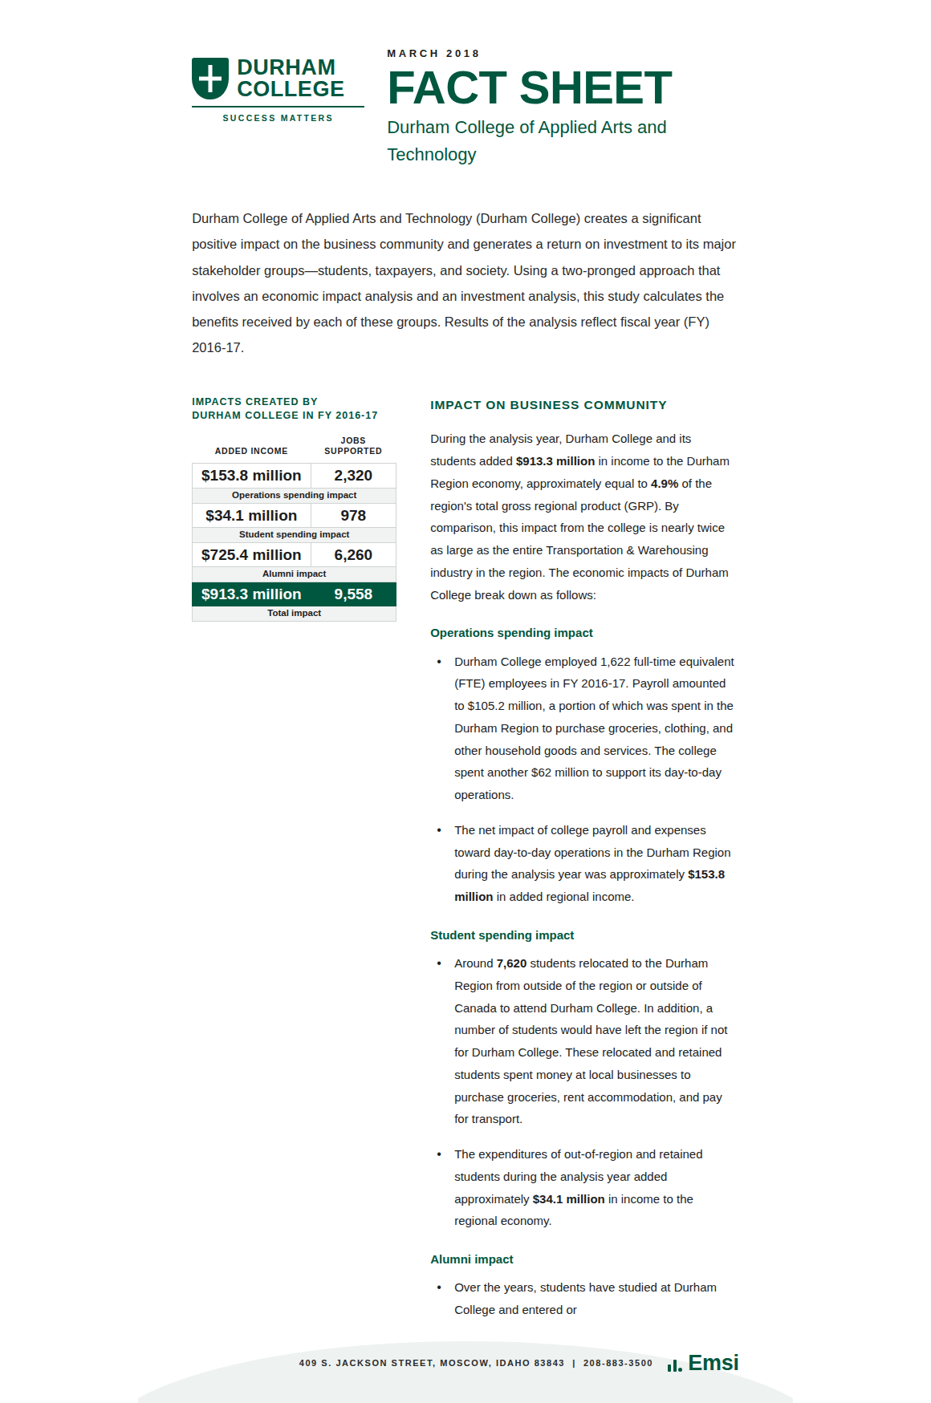DURHAM COLLEGE
SUCCESS MATTERS
MARCH 2018
FACT SHEET
Durham College of Applied Arts and Technology
Durham College of Applied Arts and Technology (Durham College) creates a significant positive impact on the business community and generates a return on investment to its major stakeholder groups—students, taxpayers, and society. Using a two-pronged approach that involves an economic impact analysis and an investment analysis, this study calculates the benefits received by each of these groups. Results of the analysis reflect fiscal year (FY) 2016-17.
IMPACTS CREATED BY
DURHAM COLLEGE IN FY 2016-17
| ADDED INCOME | JOBS SUPPORTED |
| --- | --- |
| $153.8 million | 2,320 |
| Operations spending impact |
| $34.1 million | 978 |
| Student spending impact |
| $725.4 million | 6,260 |
| Alumni impact |
| $913.3 million | 9,558 |
| Total impact |
IMPACT ON BUSINESS COMMUNITY
During the analysis year, Durham College and its students added $913.3 million in income to the Durham Region economy, approximately equal to 4.9% of the region's total gross regional product (GRP). By comparison, this impact from the college is nearly twice as large as the entire Transportation & Warehousing industry in the region. The economic impacts of Durham College break down as follows:
Operations spending impact
Durham College employed 1,622 full-time equivalent (FTE) employees in FY 2016-17. Payroll amounted to $105.2 million, a portion of which was spent in the Durham Region to purchase groceries, clothing, and other household goods and services. The college spent another $62 million to support its day-to-day operations.
The net impact of college payroll and expenses toward day-to-day operations in the Durham Region during the analysis year was approximately $153.8 million in added regional income.
Student spending impact
Around 7,620 students relocated to the Durham Region from outside of the region or outside of Canada to attend Durham College. In addition, a number of students would have left the region if not for Durham College. These relocated and retained students spent money at local businesses to purchase groceries, rent accommodation, and pay for transport.
The expenditures of out-of-region and retained students during the analysis year added approximately $34.1 million in income to the regional economy.
Alumni impact
Over the years, students have studied at Durham College and entered or
409 S. JACKSON STREET, MOSCOW, IDAHO 83843 | 208-883-3500
Emsi